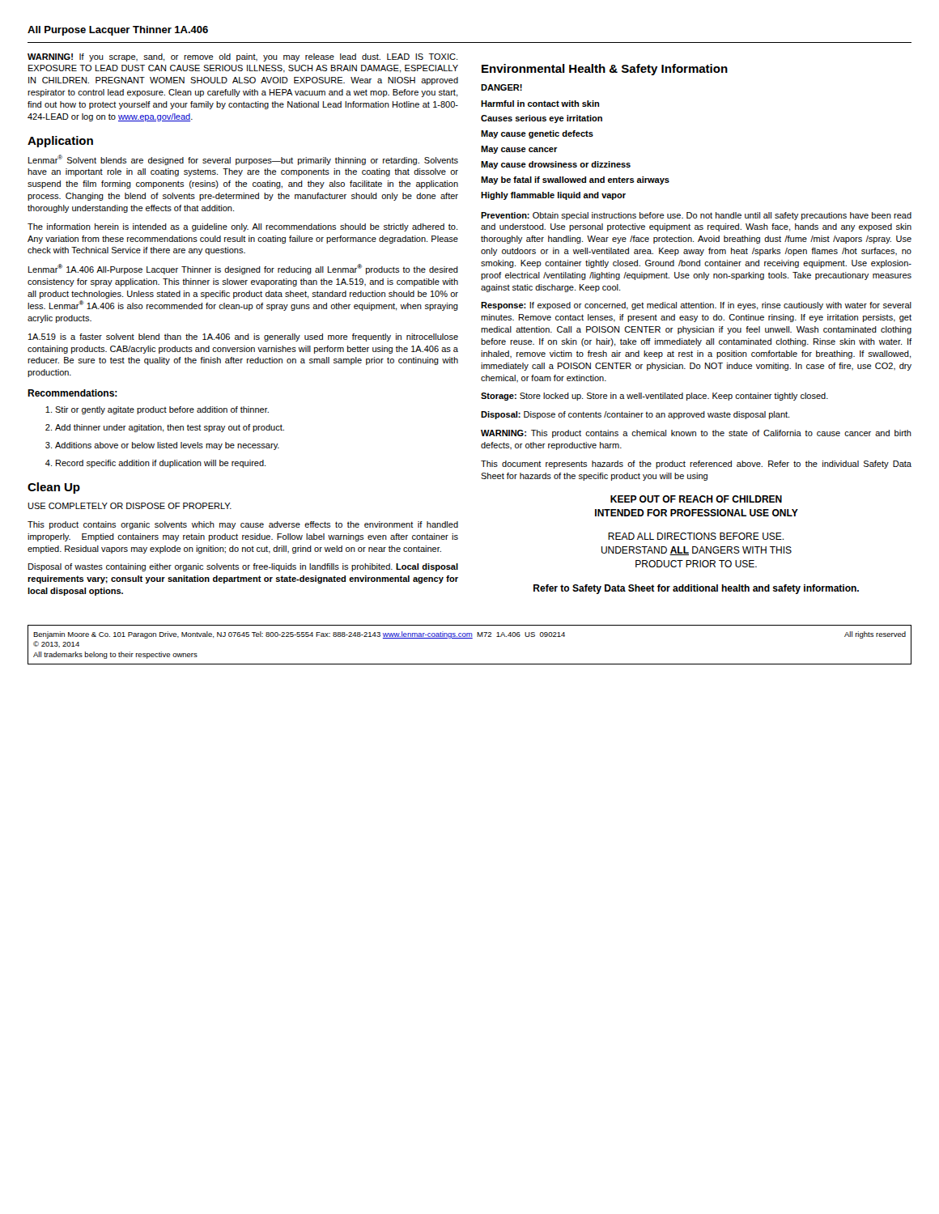All Purpose Lacquer Thinner 1A.406
WARNING! If you scrape, sand, or remove old paint, you may release lead dust. LEAD IS TOXIC. EXPOSURE TO LEAD DUST CAN CAUSE SERIOUS ILLNESS, SUCH AS BRAIN DAMAGE, ESPECIALLY IN CHILDREN. PREGNANT WOMEN SHOULD ALSO AVOID EXPOSURE. Wear a NIOSH approved respirator to control lead exposure. Clean up carefully with a HEPA vacuum and a wet mop. Before you start, find out how to protect yourself and your family by contacting the National Lead Information Hotline at 1-800-424-LEAD or log on to www.epa.gov/lead.
Application
Lenmar® Solvent blends are designed for several purposes—but primarily thinning or retarding. Solvents have an important role in all coating systems. They are the components in the coating that dissolve or suspend the film forming components (resins) of the coating, and they also facilitate in the application process. Changing the blend of solvents pre-determined by the manufacturer should only be done after thoroughly understanding the effects of that addition.
The information herein is intended as a guideline only. All recommendations should be strictly adhered to. Any variation from these recommendations could result in coating failure or performance degradation. Please check with Technical Service if there are any questions.
Lenmar® 1A.406 All-Purpose Lacquer Thinner is designed for reducing all Lenmar® products to the desired consistency for spray application. This thinner is slower evaporating than the 1A.519, and is compatible with all product technologies. Unless stated in a specific product data sheet, standard reduction should be 10% or less. Lenmar® 1A.406 is also recommended for clean-up of spray guns and other equipment, when spraying acrylic products.
1A.519 is a faster solvent blend than the 1A.406 and is generally used more frequently in nitrocellulose containing products. CAB/acrylic products and conversion varnishes will perform better using the 1A.406 as a reducer. Be sure to test the quality of the finish after reduction on a small sample prior to continuing with production.
Recommendations:
Stir or gently agitate product before addition of thinner.
Add thinner under agitation, then test spray out of product.
Additions above or below listed levels may be necessary.
Record specific addition if duplication will be required.
Clean Up
USE COMPLETELY OR DISPOSE OF PROPERLY.
This product contains organic solvents which may cause adverse effects to the environment if handled improperly. Emptied containers may retain product residue. Follow label warnings even after container is emptied. Residual vapors may explode on ignition; do not cut, drill, grind or weld on or near the container.
Disposal of wastes containing either organic solvents or free-liquids in landfills is prohibited. Local disposal requirements vary; consult your sanitation department or state-designated environmental agency for local disposal options.
Environmental Health & Safety Information
DANGER!
Harmful in contact with skin
Causes serious eye irritation
May cause genetic defects
May cause cancer
May cause drowsiness or dizziness
May be fatal if swallowed and enters airways
Highly flammable liquid and vapor
Prevention: Obtain special instructions before use. Do not handle until all safety precautions have been read and understood. Use personal protective equipment as required. Wash face, hands and any exposed skin thoroughly after handling. Wear eye /face protection. Avoid breathing dust /fume /mist /vapors /spray. Use only outdoors or in a well-ventilated area. Keep away from heat /sparks /open flames /hot surfaces, no smoking. Keep container tightly closed. Ground /bond container and receiving equipment. Use explosion-proof electrical /ventilating /lighting /equipment. Use only non-sparking tools. Take precautionary measures against static discharge. Keep cool.
Response: If exposed or concerned, get medical attention. If in eyes, rinse cautiously with water for several minutes. Remove contact lenses, if present and easy to do. Continue rinsing. If eye irritation persists, get medical attention. Call a POISON CENTER or physician if you feel unwell. Wash contaminated clothing before reuse. If on skin (or hair), take off immediately all contaminated clothing. Rinse skin with water. If inhaled, remove victim to fresh air and keep at rest in a position comfortable for breathing. If swallowed, immediately call a POISON CENTER or physician. Do NOT induce vomiting. In case of fire, use CO2, dry chemical, or foam for extinction.
Storage: Store locked up. Store in a well-ventilated place. Keep container tightly closed.
Disposal: Dispose of contents /container to an approved waste disposal plant.
WARNING: This product contains a chemical known to the state of California to cause cancer and birth defects, or other reproductive harm.
This document represents hazards of the product referenced above. Refer to the individual Safety Data Sheet for hazards of the specific product you will be using
KEEP OUT OF REACH OF CHILDREN
INTENDED FOR PROFESSIONAL USE ONLY
READ ALL DIRECTIONS BEFORE USE.
UNDERSTAND ALL DANGERS WITH THIS
PRODUCT PRIOR TO USE.
Refer to Safety Data Sheet for additional health and safety information.
All rights reserved Benjamin Moore & Co. 101 Paragon Drive, Montvale, NJ 07645 Tel: 800-225-5554 Fax: 888-248-2143 www.lenmar-coatings.com M72 1A.406 US 090214
© 2013, 2014
All trademarks belong to their respective owners